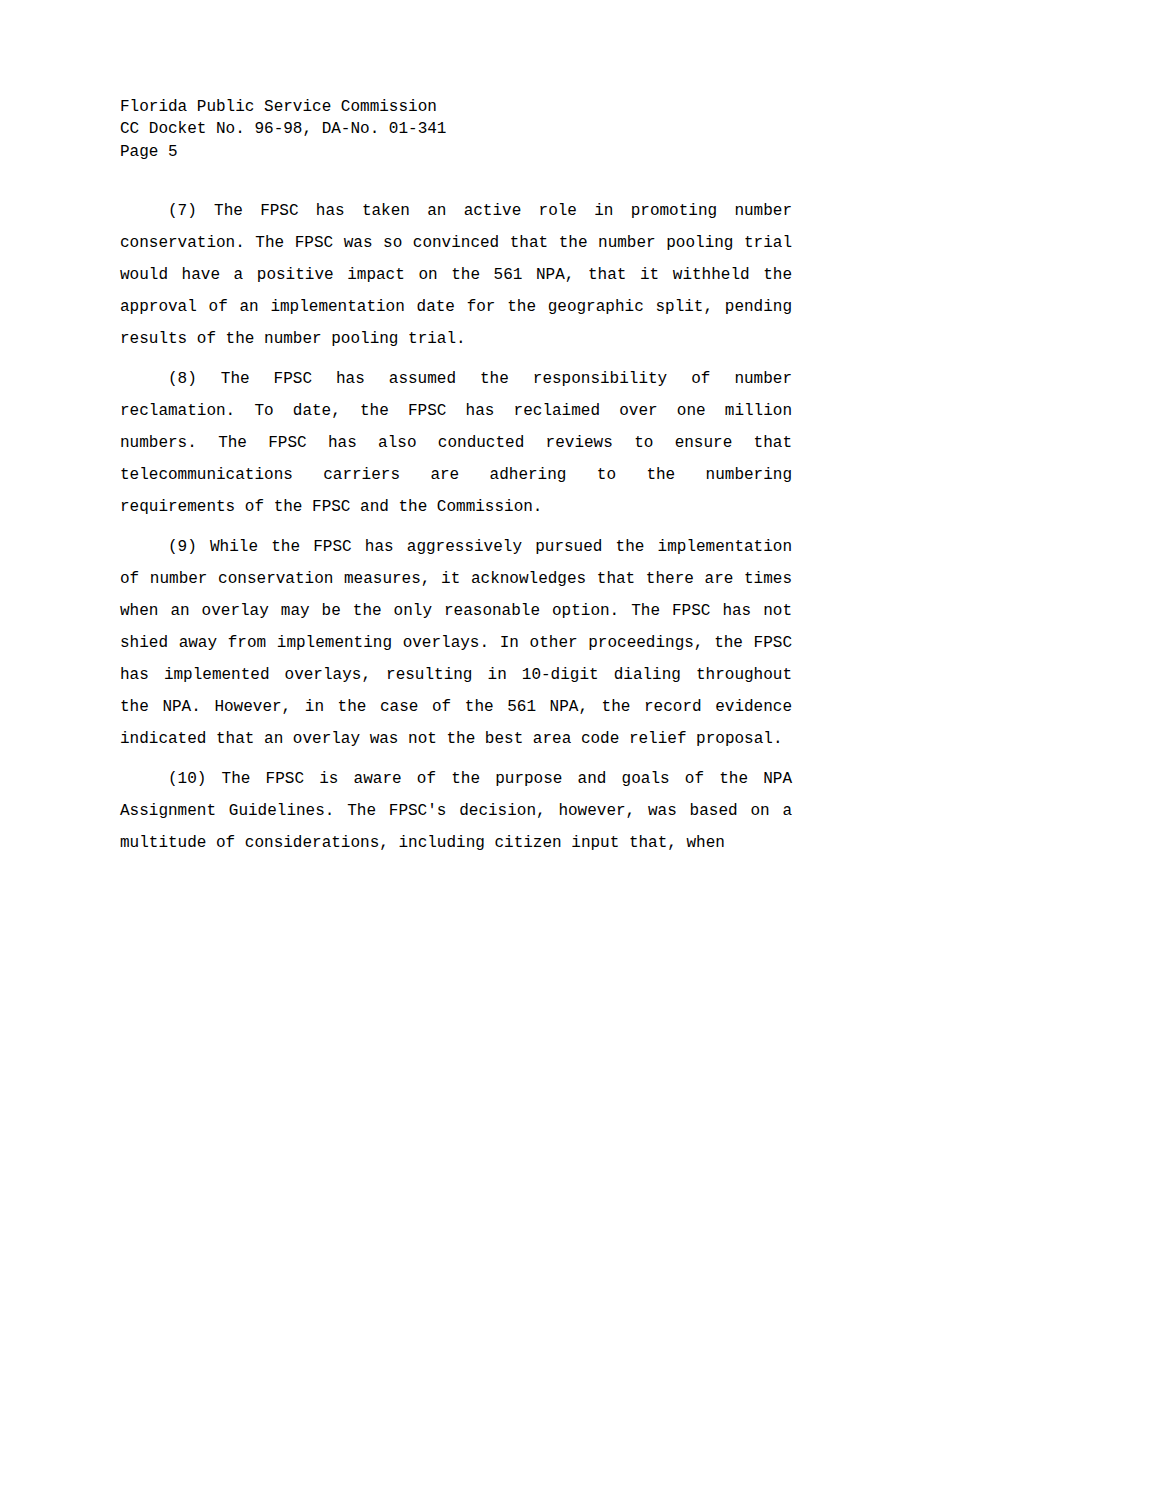Florida Public Service Commission
CC Docket No. 96-98, DA-No. 01-341
Page 5
(7) The FPSC has taken an active role in promoting number conservation. The FPSC was so convinced that the number pooling trial would have a positive impact on the 561 NPA, that it withheld the approval of an implementation date for the geographic split, pending results of the number pooling trial.
(8) The FPSC has assumed the responsibility of number reclamation. To date, the FPSC has reclaimed over one million numbers. The FPSC has also conducted reviews to ensure that telecommunications carriers are adhering to the numbering requirements of the FPSC and the Commission.
(9) While the FPSC has aggressively pursued the implementation of number conservation measures, it acknowledges that there are times when an overlay may be the only reasonable option. The FPSC has not shied away from implementing overlays. In other proceedings, the FPSC has implemented overlays, resulting in 10-digit dialing throughout the NPA. However, in the case of the 561 NPA, the record evidence indicated that an overlay was not the best area code relief proposal.
(10) The FPSC is aware of the purpose and goals of the NPA Assignment Guidelines. The FPSC's decision, however, was based on a multitude of considerations, including citizen input that, when